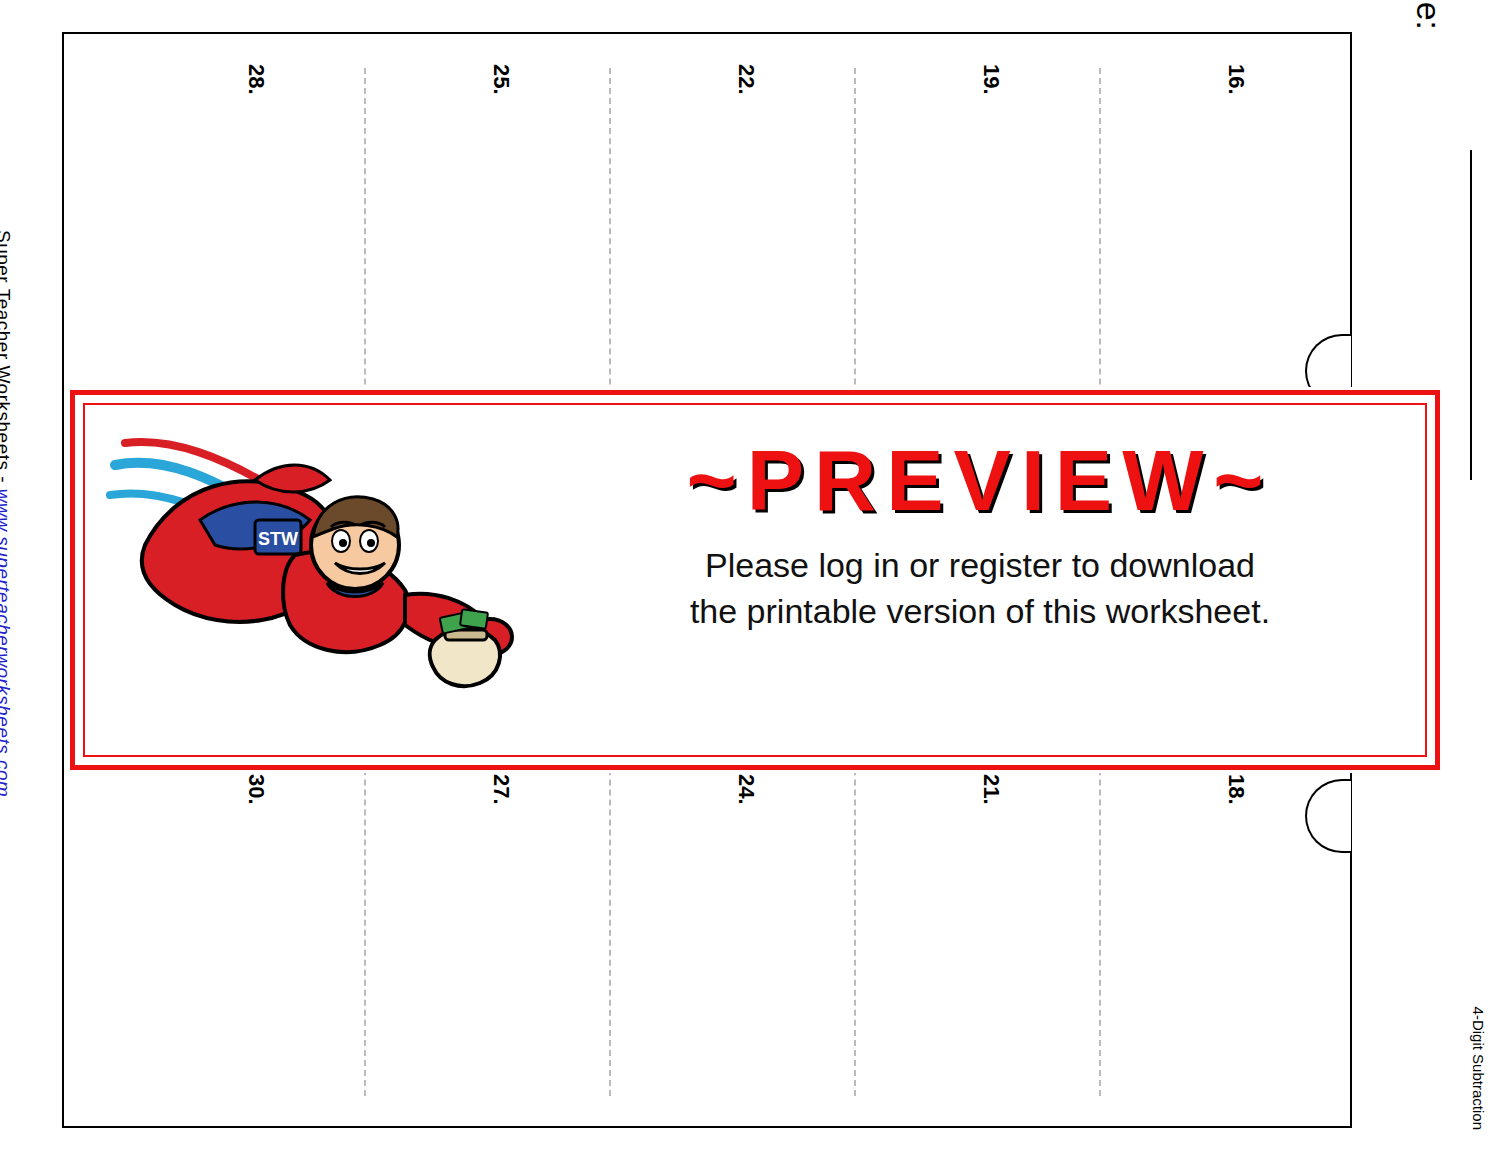Super Teacher Worksheets - www.superteacherworksheets.com
Name:
4-Digit Subtraction
16.
19.
22.
25.
28.
18.
21.
24.
27.
30.
STW
~PREVIEW~
Please log in or register to download
the printable version of this worksheet.